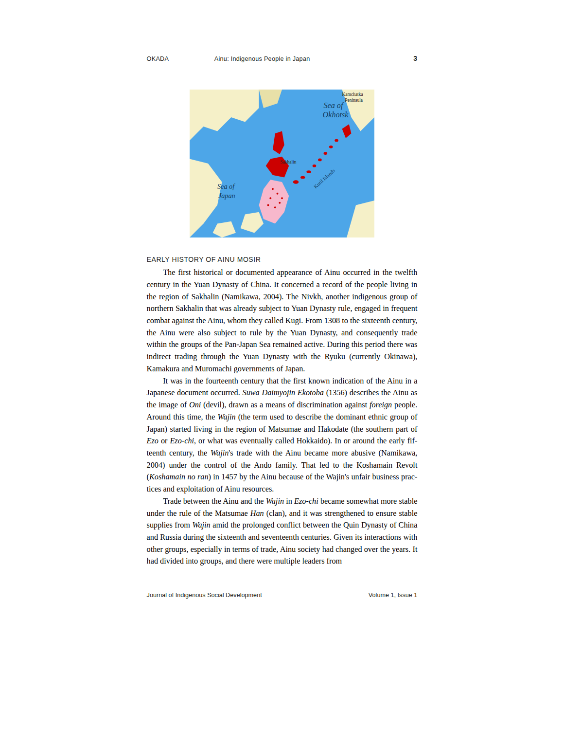OKADA Ainu: Indigenous People in Japan 3
EARLY HISTORY OF AINU MOSIR
The first historical or documented appearance of Ainu occurred in the twelfth century in the Yuan Dynasty of China. It concerned a record of the people living in the region of Sakhalin (Namikawa, 2004). The Nivkh, another indigenous group of northern Sakhalin that was already subject to Yuan Dynasty rule, engaged in frequent combat against the Ainu, whom they called Kugi. From 1308 to the sixteenth century, the Ainu were also subject to rule by the Yuan Dynasty, and consequently trade within the groups of the Pan-Japan Sea remained active. During this period there was indirect trading through the Yuan Dynasty with the Ryuku (currently Okinawa), Kamakura and Muromachi governments of Japan.
It was in the fourteenth century that the first known indication of the Ainu in a Japanese document occurred. Suwa Daimyojin Ekotoba (1356) describes the Ainu as the image of Oni (devil), drawn as a means of discrimination against foreign people. Around this time, the Wajin (the term used to describe the dominant ethnic group of Japan) started living in the region of Matsumae and Hakodate (the southern part of Ezo or Ezo-chi, or what was eventually called Hokkaido). In or around the early fifteenth century, the Wajin's trade with the Ainu became more abusive (Namikawa, 2004) under the control of the Ando family. That led to the Koshamain Revolt (Koshamain no ran) in 1457 by the Ainu because of the Wajin's unfair business practices and exploitation of Ainu resources.
Trade between the Ainu and the Wajin in Ezo-chi became somewhat more stable under the rule of the Matsumae Han (clan), and it was strengthened to ensure stable supplies from Wajin amid the prolonged conflict between the Quin Dynasty of China and Russia during the sixteenth and seventeenth centuries. Given its interactions with other groups, especially in terms of trade, Ainu society had changed over the years. It had divided into groups, and there were multiple leaders from
Journal of Indigenous Social Development Volume 1, Issue 1